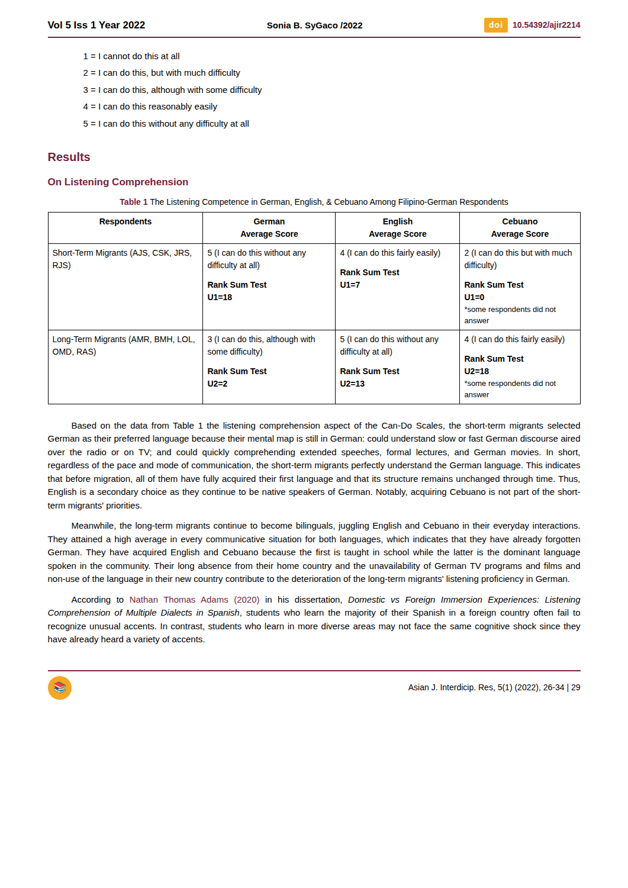Vol 5 Iss 1 Year 2022
Sonia B. SyGaco /2022
doi 10.54392/ajir2214
1 = I cannot do this at all
2 = I can do this, but with much difficulty
3 = I can do this, although with some difficulty
4 = I can do this reasonably easily
5 = I can do this without any difficulty at all
Results
On Listening Comprehension
Table 1 The Listening Competence in German, English, & Cebuano Among Filipino-German Respondents
| Respondents | German Average Score | English Average Score | Cebuano Average Score |
| --- | --- | --- | --- |
| Short-Term Migrants (AJS, CSK, JRS, RJS) | 5 (I can do this without any difficulty at all) Rank Sum Test U1=18 | 4 (I can do this fairly easily) Rank Sum Test U1=7 | 2 (I can do this but with much difficulty) Rank Sum Test U1=0 *some respondents did not answer |
| Long-Term Migrants (AMR, BMH, LOL, OMD, RAS) | 3 (I can do this, although with some difficulty) Rank Sum Test U2=2 | 5 (I can do this without any difficulty at all) Rank Sum Test U2=13 | 4 (I can do this fairly easily) Rank Sum Test U2=18 *some respondents did not answer |
Based on the data from Table 1 the listening comprehension aspect of the Can-Do Scales, the short-term migrants selected German as their preferred language because their mental map is still in German: could understand slow or fast German discourse aired over the radio or on TV; and could quickly comprehending extended speeches, formal lectures, and German movies. In short, regardless of the pace and mode of communication, the short-term migrants perfectly understand the German language. This indicates that before migration, all of them have fully acquired their first language and that its structure remains unchanged through time. Thus, English is a secondary choice as they continue to be native speakers of German. Notably, acquiring Cebuano is not part of the short-term migrants' priorities.
Meanwhile, the long-term migrants continue to become bilinguals, juggling English and Cebuano in their everyday interactions. They attained a high average in every communicative situation for both languages, which indicates that they have already forgotten German. They have acquired English and Cebuano because the first is taught in school while the latter is the dominant language spoken in the community. Their long absence from their home country and the unavailability of German TV programs and films and non-use of the language in their new country contribute to the deterioration of the long-term migrants' listening proficiency in German.
According to Nathan Thomas Adams (2020) in his dissertation, Domestic vs Foreign Immersion Experiences: Listening Comprehension of Multiple Dialects in Spanish, students who learn the majority of their Spanish in a foreign country often fail to recognize unusual accents. In contrast, students who learn in more diverse areas may not face the same cognitive shock since they have already heard a variety of accents.
📚
Asian J. Interdicip. Res, 5(1) (2022), 26-34 | 29